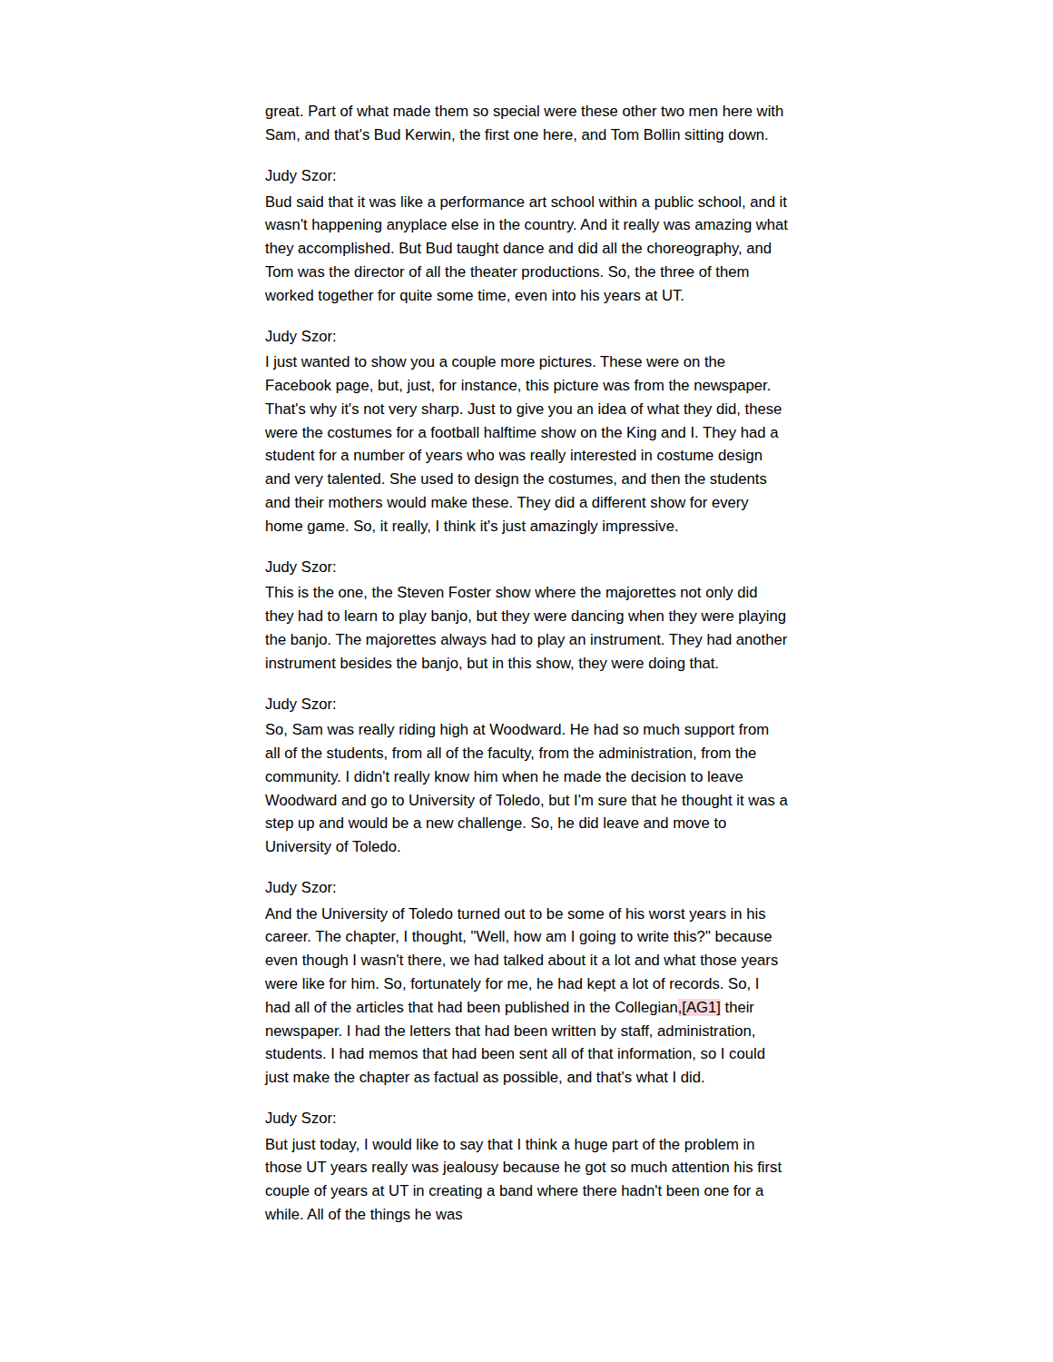great. Part of what made them so special were these other two men here with Sam, and that's Bud Kerwin, the first one here, and Tom Bollin sitting down.
Judy Szor:
Bud said that it was like a performance art school within a public school, and it wasn't happening anyplace else in the country. And it really was amazing what they accomplished. But Bud taught dance and did all the choreography, and Tom was the director of all the theater productions. So, the three of them worked together for quite some time, even into his years at UT.
Judy Szor:
I just wanted to show you a couple more pictures. These were on the Facebook page, but, just, for instance, this picture was from the newspaper. That's why it's not very sharp. Just to give you an idea of what they did, these were the costumes for a football halftime show on the King and I. They had a student for a number of years who was really interested in costume design and very talented. She used to design the costumes, and then the students and their mothers would make these. They did a different show for every home game. So, it really, I think it's just amazingly impressive.
Judy Szor:
This is the one, the Steven Foster show where the majorettes not only did they had to learn to play banjo, but they were dancing when they were playing the banjo. The majorettes always had to play an instrument. They had another instrument besides the banjo, but in this show, they were doing that.
Judy Szor:
So, Sam was really riding high at Woodward. He had so much support from all of the students, from all of the faculty, from the administration, from the community. I didn't really know him when he made the decision to leave Woodward and go to University of Toledo, but I'm sure that he thought it was a step up and would be a new challenge. So, he did leave and move to University of Toledo.
Judy Szor:
And the University of Toledo turned out to be some of his worst years in his career. The chapter, I thought, "Well, how am I going to write this?" because even though I wasn't there, we had talked about it a lot and what those years were like for him. So, fortunately for me, he had kept a lot of records. So, I had all of the articles that had been published in the Collegian,[AG1] their newspaper. I had the letters that had been written by staff, administration, students. I had memos that had been sent all of that information, so I could just make the chapter as factual as possible, and that's what I did.
Judy Szor:
But just today, I would like to say that I think a huge part of the problem in those UT years really was jealousy because he got so much attention his first couple of years at UT in creating a band where there hadn't been one for a while. All of the things he was